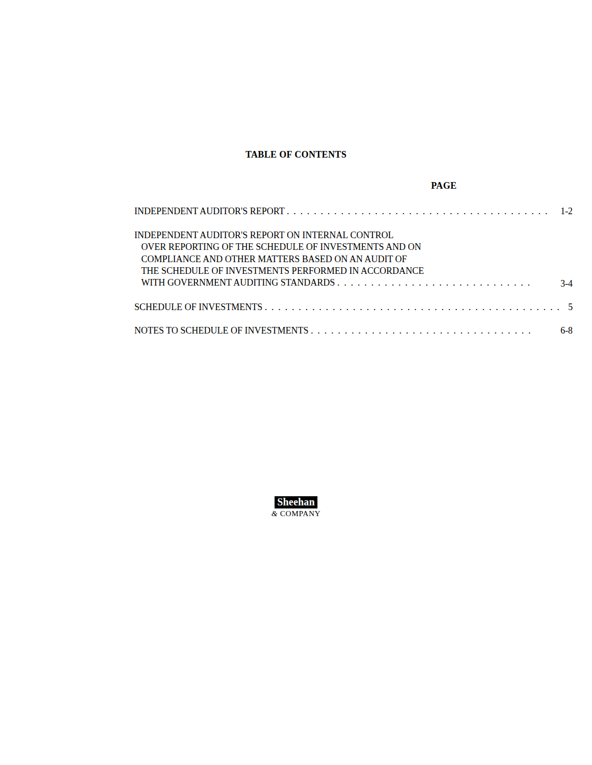TABLE OF CONTENTS
PAGE
| INDEPENDENT AUDITOR'S REPORT . . . . . . . . . . . . . . . . . . . . . . . . . . . . . . . . . . . . . . . | 1-2 |
| INDEPENDENT AUDITOR'S REPORT ON INTERNAL CONTROL OVER REPORTING OF THE SCHEDULE OF INVESTMENTS AND ON COMPLIANCE AND OTHER MATTERS BASED ON AN AUDIT OF THE SCHEDULE OF INVESTMENTS PERFORMED IN ACCORDANCE WITH GOVERNMENT AUDITING STANDARDS . . . . . . . . . . . . . . . . . . . . . . . . . . . . . | 3-4 |
| SCHEDULE OF INVESTMENTS . . . . . . . . . . . . . . . . . . . . . . . . . . . . . . . . . . . . . . . . . . . . | 5 |
| NOTES TO SCHEDULE OF INVESTMENTS . . . . . . . . . . . . . . . . . . . . . . . . . . . . . . . . . | 6-8 |
Sheehan
& COMPANY